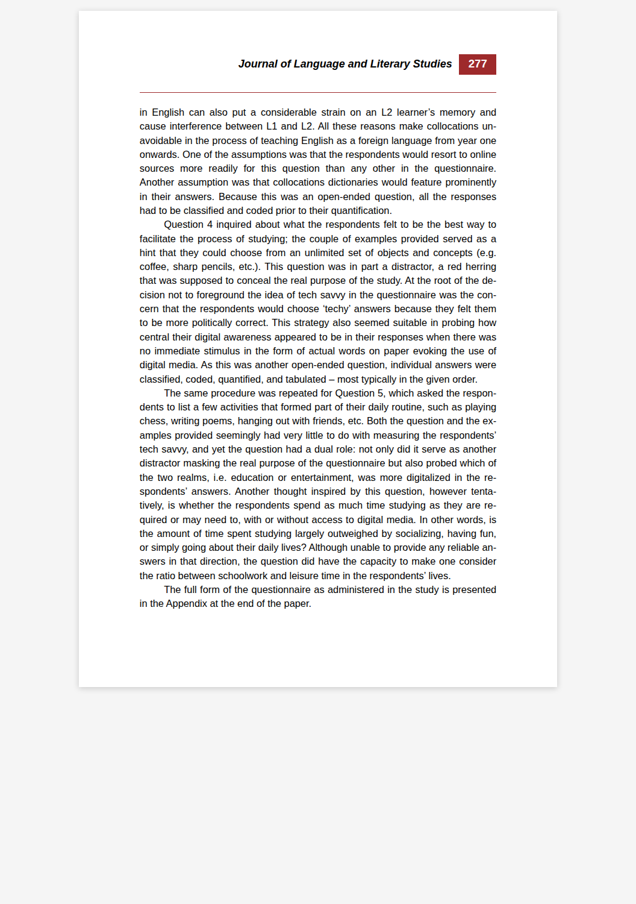Journal of Language and Literary Studies
277
in English can also put a considerable strain on an L2 learner’s memory and cause interference between L1 and L2. All these reasons make collocations unavoidable in the process of teaching English as a foreign language from year one onwards. One of the assumptions was that the respondents would resort to online sources more readily for this question than any other in the questionnaire. Another assumption was that collocations dictionaries would feature prominently in their answers. Because this was an open-ended question, all the responses had to be classified and coded prior to their quantification.
Question 4 inquired about what the respondents felt to be the best way to facilitate the process of studying; the couple of examples provided served as a hint that they could choose from an unlimited set of objects and concepts (e.g. coffee, sharp pencils, etc.). This question was in part a distractor, a red herring that was supposed to conceal the real purpose of the study. At the root of the decision not to foreground the idea of tech savvy in the questionnaire was the concern that the respondents would choose ‘techy’ answers because they felt them to be more politically correct. This strategy also seemed suitable in probing how central their digital awareness appeared to be in their responses when there was no immediate stimulus in the form of actual words on paper evoking the use of digital media. As this was another open-ended question, individual answers were classified, coded, quantified, and tabulated – most typically in the given order.
The same procedure was repeated for Question 5, which asked the respondents to list a few activities that formed part of their daily routine, such as playing chess, writing poems, hanging out with friends, etc. Both the question and the examples provided seemingly had very little to do with measuring the respondents’ tech savvy, and yet the question had a dual role: not only did it serve as another distractor masking the real purpose of the questionnaire but also probed which of the two realms, i.e. education or entertainment, was more digitalized in the respondents’ answers. Another thought inspired by this question, however tentatively, is whether the respondents spend as much time studying as they are required or may need to, with or without access to digital media. In other words, is the amount of time spent studying largely outweighed by socializing, having fun, or simply going about their daily lives? Although unable to provide any reliable answers in that direction, the question did have the capacity to make one consider the ratio between schoolwork and leisure time in the respondents’ lives.
The full form of the questionnaire as administered in the study is presented in the Appendix at the end of the paper.